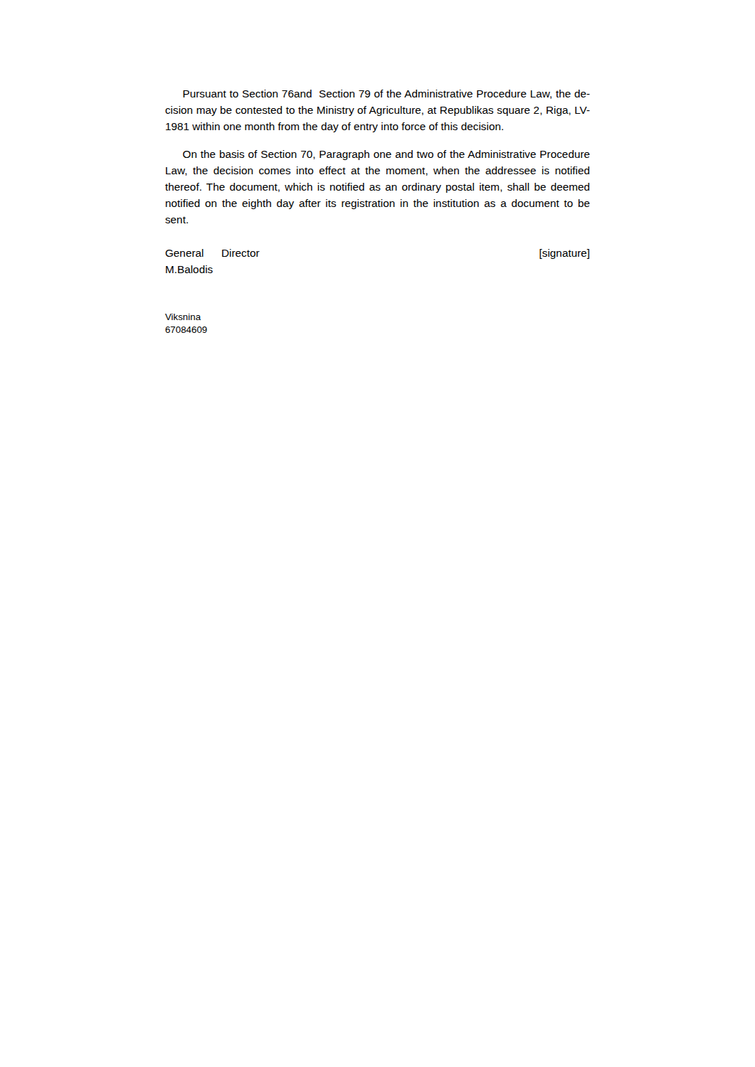Pursuant to Section 76and Section 79 of the Administrative Procedure Law, the decision may be contested to the Ministry of Agriculture, at Republikas square 2, Riga, LV-1981 within one month from the day of entry into force of this decision.
On the basis of Section 70, Paragraph one and two of the Administrative Procedure Law, the decision comes into effect at the moment, when the addressee is notified thereof. The document, which is notified as an ordinary postal item, shall be deemed notified on the eighth day after its registration in the institution as a document to be sent.
| General Director | [signature] |
| M.Balodis | |
Viksnina
67084609